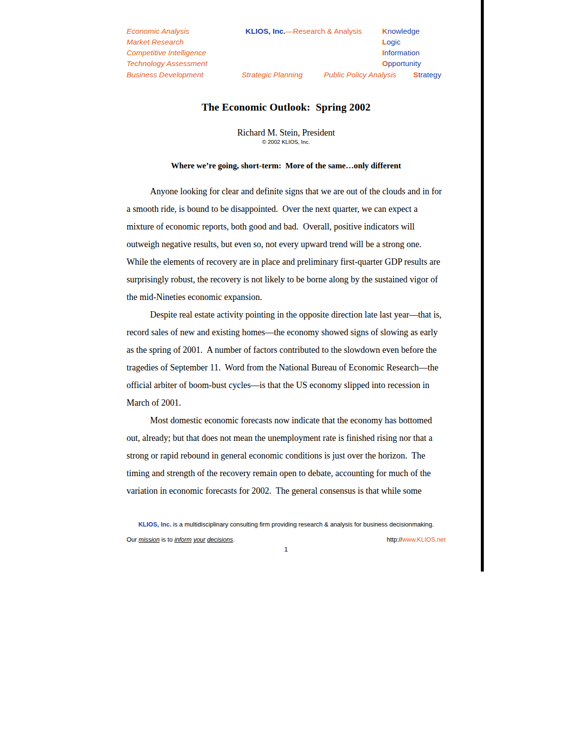Economic Analysis
KLIOS, Inc.—Research & Analysis
Knowledge
Market Research
Logic
Competitive Intelligence
Information
Technology Assessment
Opportunity
Business Development
Strategic Planning
Public Policy Analysis
Strategy
The Economic Outlook: Spring 2002
Richard M. Stein, President
© 2002 KLIOS, Inc.
Where we’re going, short-term: More of the same…only different
Anyone looking for clear and definite signs that we are out of the clouds and in for a smooth ride, is bound to be disappointed. Over the next quarter, we can expect a mixture of economic reports, both good and bad. Overall, positive indicators will outweigh negative results, but even so, not every upward trend will be a strong one. While the elements of recovery are in place and preliminary first-quarter GDP results are surprisingly robust, the recovery is not likely to be borne along by the sustained vigor of the mid-Nineties economic expansion.
Despite real estate activity pointing in the opposite direction late last year—that is, record sales of new and existing homes—the economy showed signs of slowing as early as the spring of 2001. A number of factors contributed to the slowdown even before the tragedies of September 11. Word from the National Bureau of Economic Research—the official arbiter of boom-bust cycles—is that the US economy slipped into recession in March of 2001.
Most domestic economic forecasts now indicate that the economy has bottomed out, already; but that does not mean the unemployment rate is finished rising nor that a strong or rapid rebound in general economic conditions is just over the horizon. The timing and strength of the recovery remain open to debate, accounting for much of the variation in economic forecasts for 2002. The general consensus is that while some
KLIOS, Inc. is a multidisciplinary consulting firm providing research & analysis for business decisionmaking.
Our mission is to inform your decisions.
http://www.KLIOS.net
1